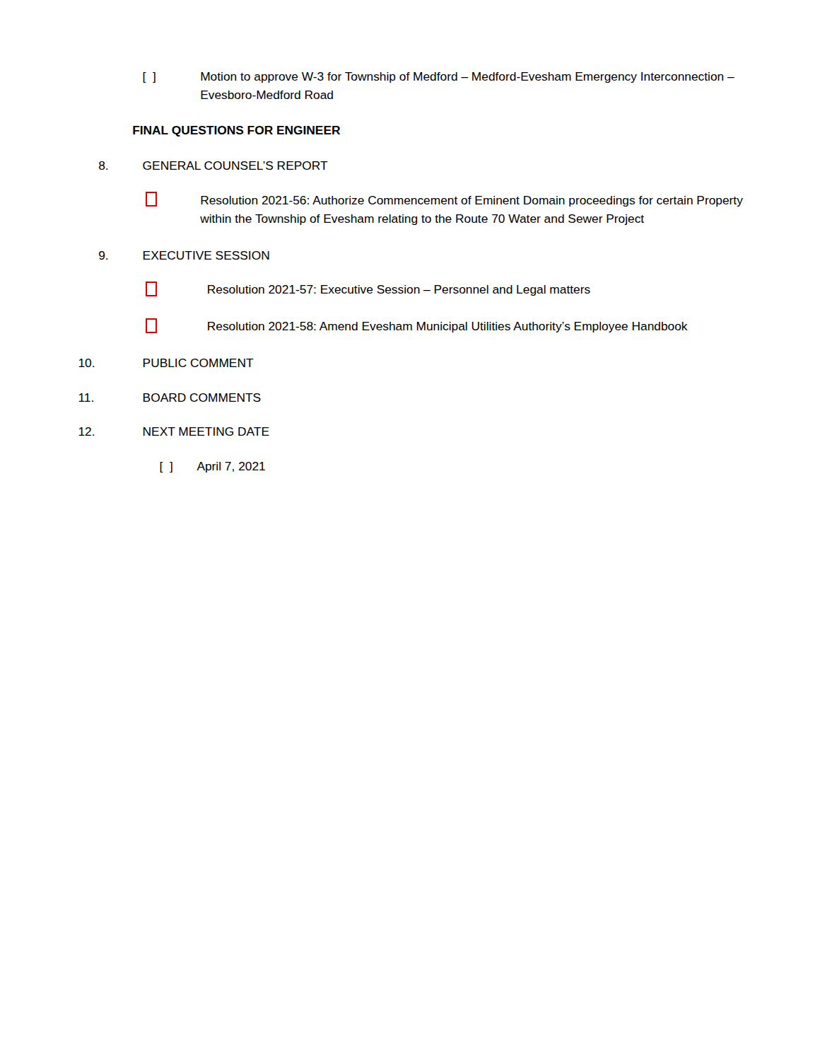[ ] Motion to approve W-3 for Township of Medford – Medford-Evesham Emergency Interconnection – Evesboro-Medford Road
FINAL QUESTIONS FOR ENGINEER
8. GENERAL COUNSEL’S REPORT
Resolution 2021-56: Authorize Commencement of Eminent Domain proceedings for certain Property within the Township of Evesham relating to the Route 70 Water and Sewer Project
9. EXECUTIVE SESSION
Resolution 2021-57: Executive Session – Personnel and Legal matters
Resolution 2021-58: Amend Evesham Municipal Utilities Authority’s Employee Handbook
10. PUBLIC COMMENT
11. BOARD COMMENTS
12. NEXT MEETING DATE
[ ] April 7, 2021